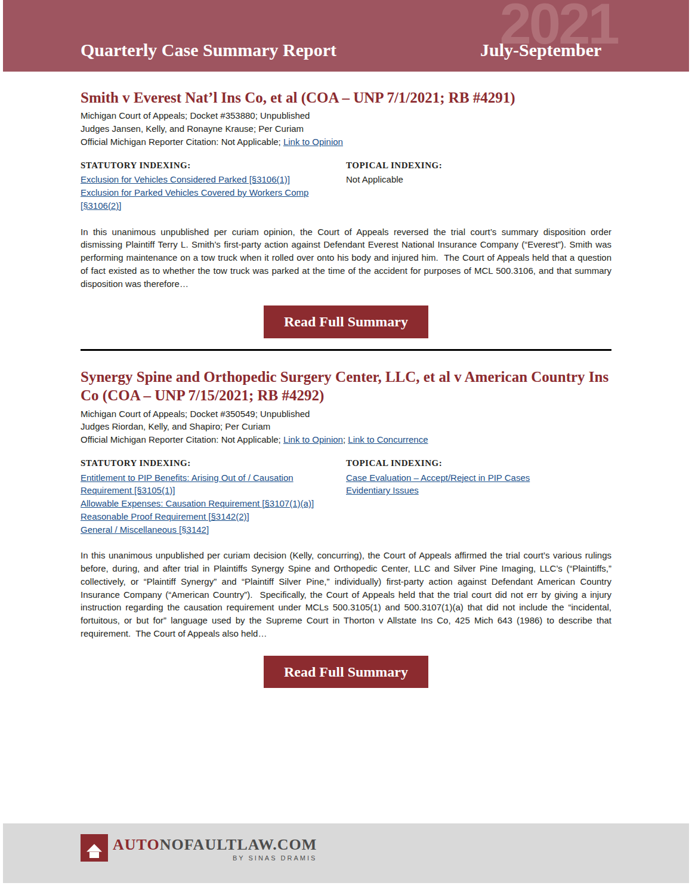2021 Quarterly Case Summary Report July-September
Smith v Everest Nat’l Ins Co, et al (COA – UNP 7/1/2021; RB #4291)
Michigan Court of Appeals; Docket #353880; Unpublished
Judges Jansen, Kelly, and Ronayne Krause; Per Curiam
Official Michigan Reporter Citation: Not Applicable; Link to Opinion
| STATUTORY INDEXING: Exclusion for Vehicles Considered Parked [§3106(1)] Exclusion for Parked Vehicles Covered by Workers Comp [§3106(2)] | TOPICAL INDEXING: Not Applicable |
In this unanimous unpublished per curiam opinion, the Court of Appeals reversed the trial court’s summary disposition order dismissing Plaintiff Terry L. Smith’s first-party action against Defendant Everest National Insurance Company (“Everest”). Smith was performing maintenance on a tow truck when it rolled over onto his body and injured him. The Court of Appeals held that a question of fact existed as to whether the tow truck was parked at the time of the accident for purposes of MCL 500.3106, and that summary disposition was therefore…
Read Full Summary
Synergy Spine and Orthopedic Surgery Center, LLC, et al v American Country Ins Co (COA – UNP 7/15/2021; RB #4292)
Michigan Court of Appeals; Docket #350549; Unpublished
Judges Riordan, Kelly, and Shapiro; Per Curiam
Official Michigan Reporter Citation: Not Applicable; Link to Opinion; Link to Concurrence
| STATUTORY INDEXING: Entitlement to PIP Benefits: Arising Out of / Causation Requirement [§3105(1)] Allowable Expenses: Causation Requirement [§3107(1)(a)] Reasonable Proof Requirement [§3142(2)] General / Miscellaneous [§3142] | TOPICAL INDEXING: Case Evaluation – Accept/Reject in PIP Cases Evidentiary Issues |
In this unanimous unpublished per curiam decision (Kelly, concurring), the Court of Appeals affirmed the trial court’s various rulings before, during, and after trial in Plaintiffs Synergy Spine and Orthopedic Center, LLC and Silver Pine Imaging, LLC’s (“Plaintiffs,” collectively, or “Plaintiff Synergy” and “Plaintiff Silver Pine,” individually) first-party action against Defendant American Country Insurance Company (“American Country”). Specifically, the Court of Appeals held that the trial court did not err by giving a injury instruction regarding the causation requirement under MCLs 500.3105(1) and 500.3107(1)(a) that did not include the “incidental, fortuitous, or but for” language used by the Supreme Court in Thorton v Allstate Ins Co, 425 Mich 643 (1986) to describe that requirement. The Court of Appeals also held…
Read Full Summary
AUTO NOFAULTLAW.COM
BY SINAS DRAMIS